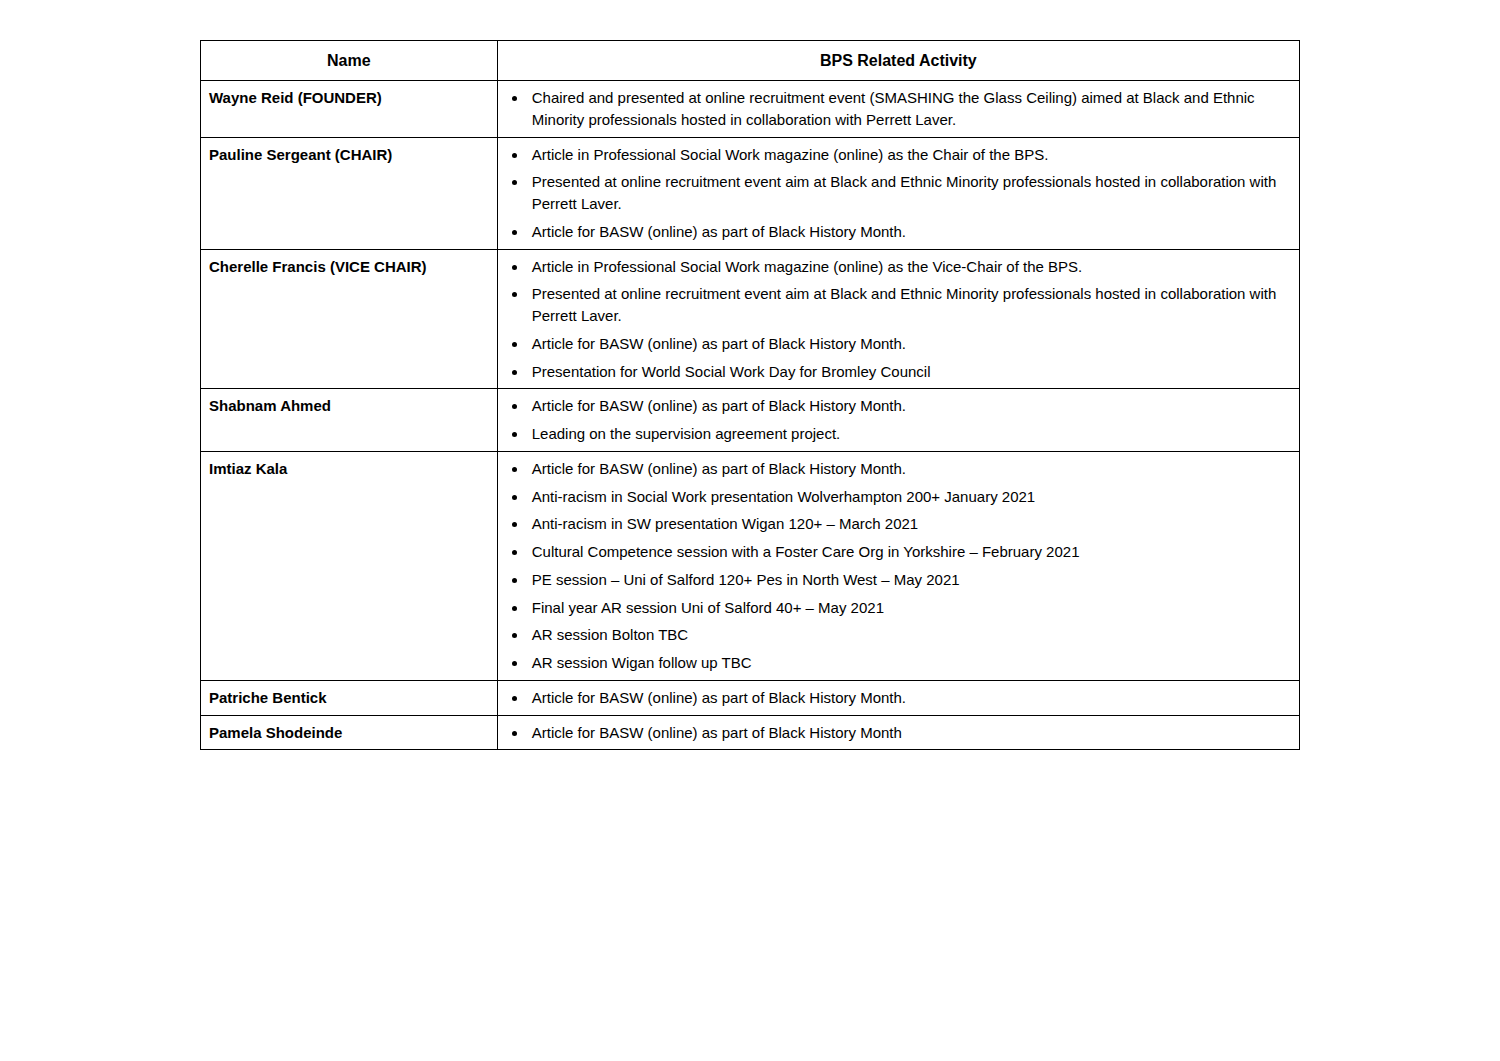| Name | BPS Related Activity |
| --- | --- |
| Wayne Reid (FOUNDER) | Chaired and presented at online recruitment event (SMASHING the Glass Ceiling) aimed at Black and Ethnic Minority professionals hosted in collaboration with Perrett Laver. |
| Pauline Sergeant (CHAIR) | Article in Professional Social Work magazine (online) as the Chair of the BPS. Presented at online recruitment event aim at Black and Ethnic Minority professionals hosted in collaboration with Perrett Laver. Article for BASW (online) as part of Black History Month. |
| Cherelle Francis (VICE CHAIR) | Article in Professional Social Work magazine (online) as the Vice-Chair of the BPS. Presented at online recruitment event aim at Black and Ethnic Minority professionals hosted in collaboration with Perrett Laver. Article for BASW (online) as part of Black History Month. Presentation for World Social Work Day for Bromley Council |
| Shabnam Ahmed | Article for BASW (online) as part of Black History Month. Leading on the supervision agreement project. |
| Imtiaz Kala | Article for BASW (online) as part of Black History Month. Anti-racism in Social Work presentation Wolverhampton 200+ January 2021 Anti-racism in SW presentation Wigan 120+ – March 2021 Cultural Competence session with a Foster Care Org in Yorkshire – February 2021 PE session – Uni of Salford 120+ Pes in North West – May 2021 Final year AR session Uni of Salford 40+ – May 2021 AR session Bolton TBC AR session Wigan follow up TBC |
| Patriche Bentick | Article for BASW (online) as part of Black History Month. |
| Pamela Shodeinde | Article for BASW (online) as part of Black History Month |